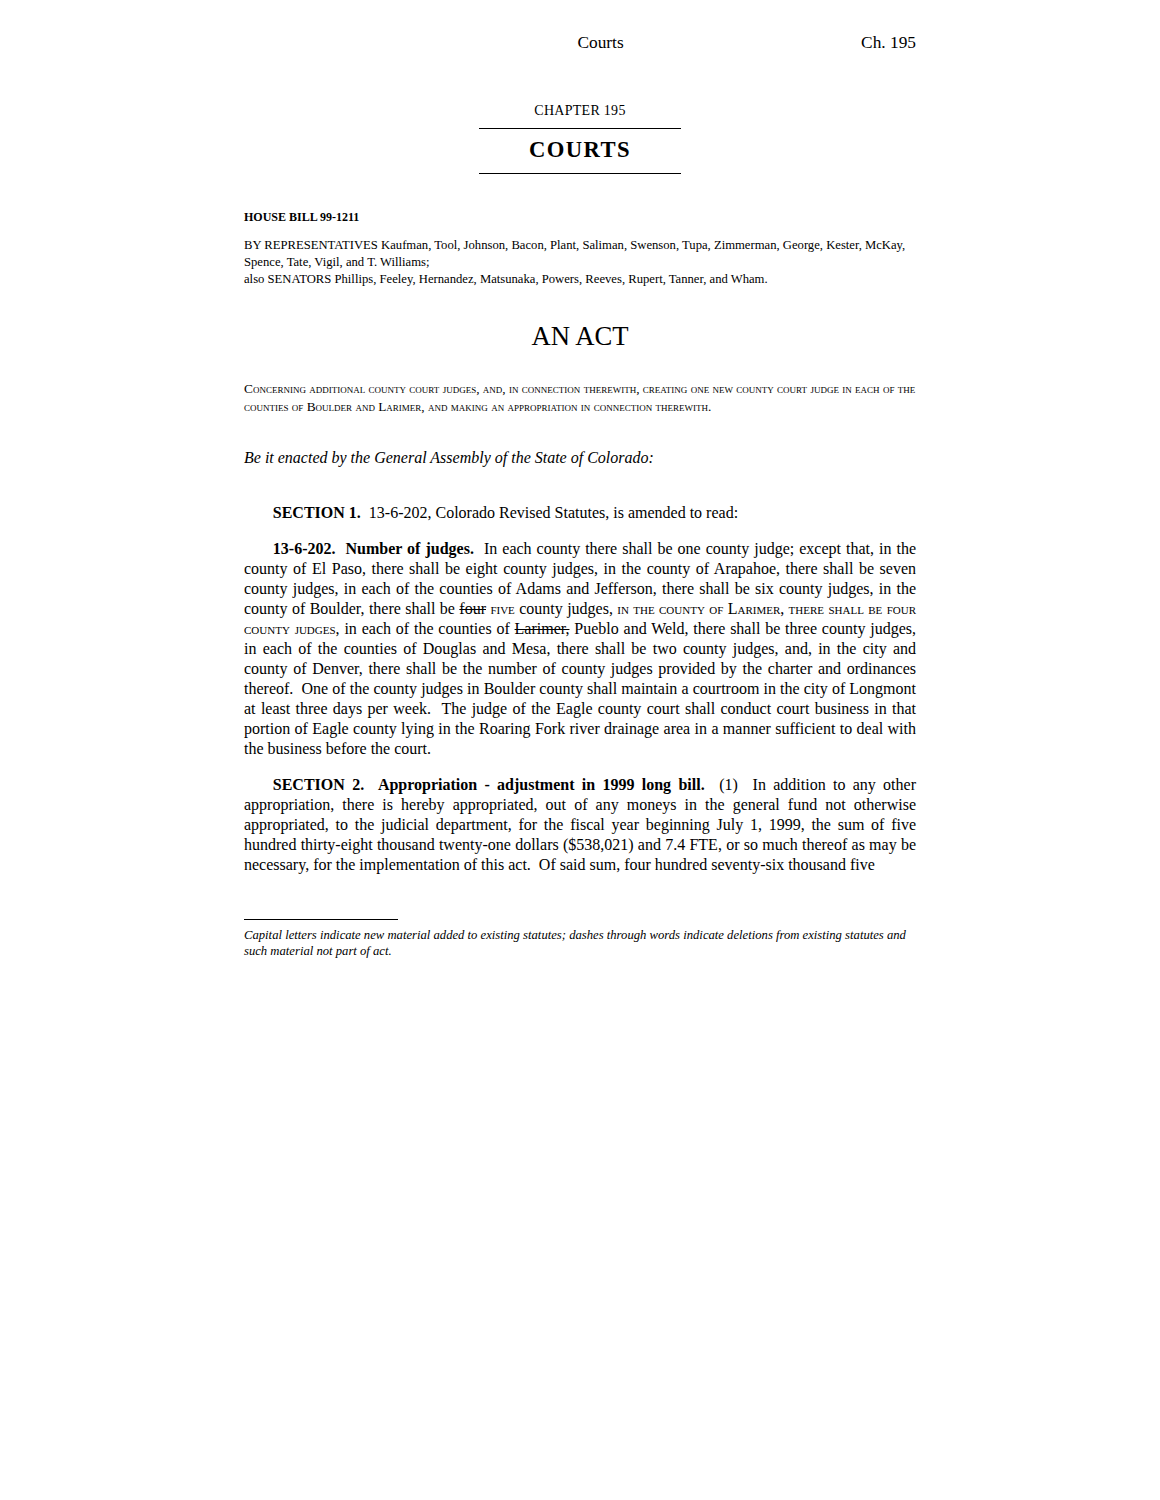Courts
Ch. 195
CHAPTER 195
COURTS
HOUSE BILL 99-1211
BY REPRESENTATIVES Kaufman, Tool, Johnson, Bacon, Plant, Saliman, Swenson, Tupa, Zimmerman, George, Kester, McKay, Spence, Tate, Vigil, and T. Williams;
also SENATORS Phillips, Feeley, Hernandez, Matsunaka, Powers, Reeves, Rupert, Tanner, and Wham.
AN ACT
Concerning additional county court judges, and, in connection therewith, creating one new county court judge in each of the counties of Boulder and Larimer, and making an appropriation in connection therewith.
Be it enacted by the General Assembly of the State of Colorado:
SECTION 1. 13-6-202, Colorado Revised Statutes, is amended to read:
13-6-202. Number of judges. In each county there shall be one county judge; except that, in the county of El Paso, there shall be eight county judges, in the county of Arapahoe, there shall be seven county judges, in each of the counties of Adams and Jefferson, there shall be six county judges, in the county of Boulder, there shall be four five county judges, in the county of Larimer, there shall be four county judges, in each of the counties of Larimer, Pueblo and Weld, there shall be three county judges, in each of the counties of Douglas and Mesa, there shall be two county judges, and, in the city and county of Denver, there shall be the number of county judges provided by the charter and ordinances thereof. One of the county judges in Boulder county shall maintain a courtroom in the city of Longmont at least three days per week. The judge of the Eagle county court shall conduct court business in that portion of Eagle county lying in the Roaring Fork river drainage area in a manner sufficient to deal with the business before the court.
SECTION 2. Appropriation - adjustment in 1999 long bill. (1) In addition to any other appropriation, there is hereby appropriated, out of any moneys in the general fund not otherwise appropriated, to the judicial department, for the fiscal year beginning July 1, 1999, the sum of five hundred thirty-eight thousand twenty-one dollars ($538,021) and 7.4 FTE, or so much thereof as may be necessary, for the implementation of this act. Of said sum, four hundred seventy-six thousand five
Capital letters indicate new material added to existing statutes; dashes through words indicate deletions from existing statutes and such material not part of act.